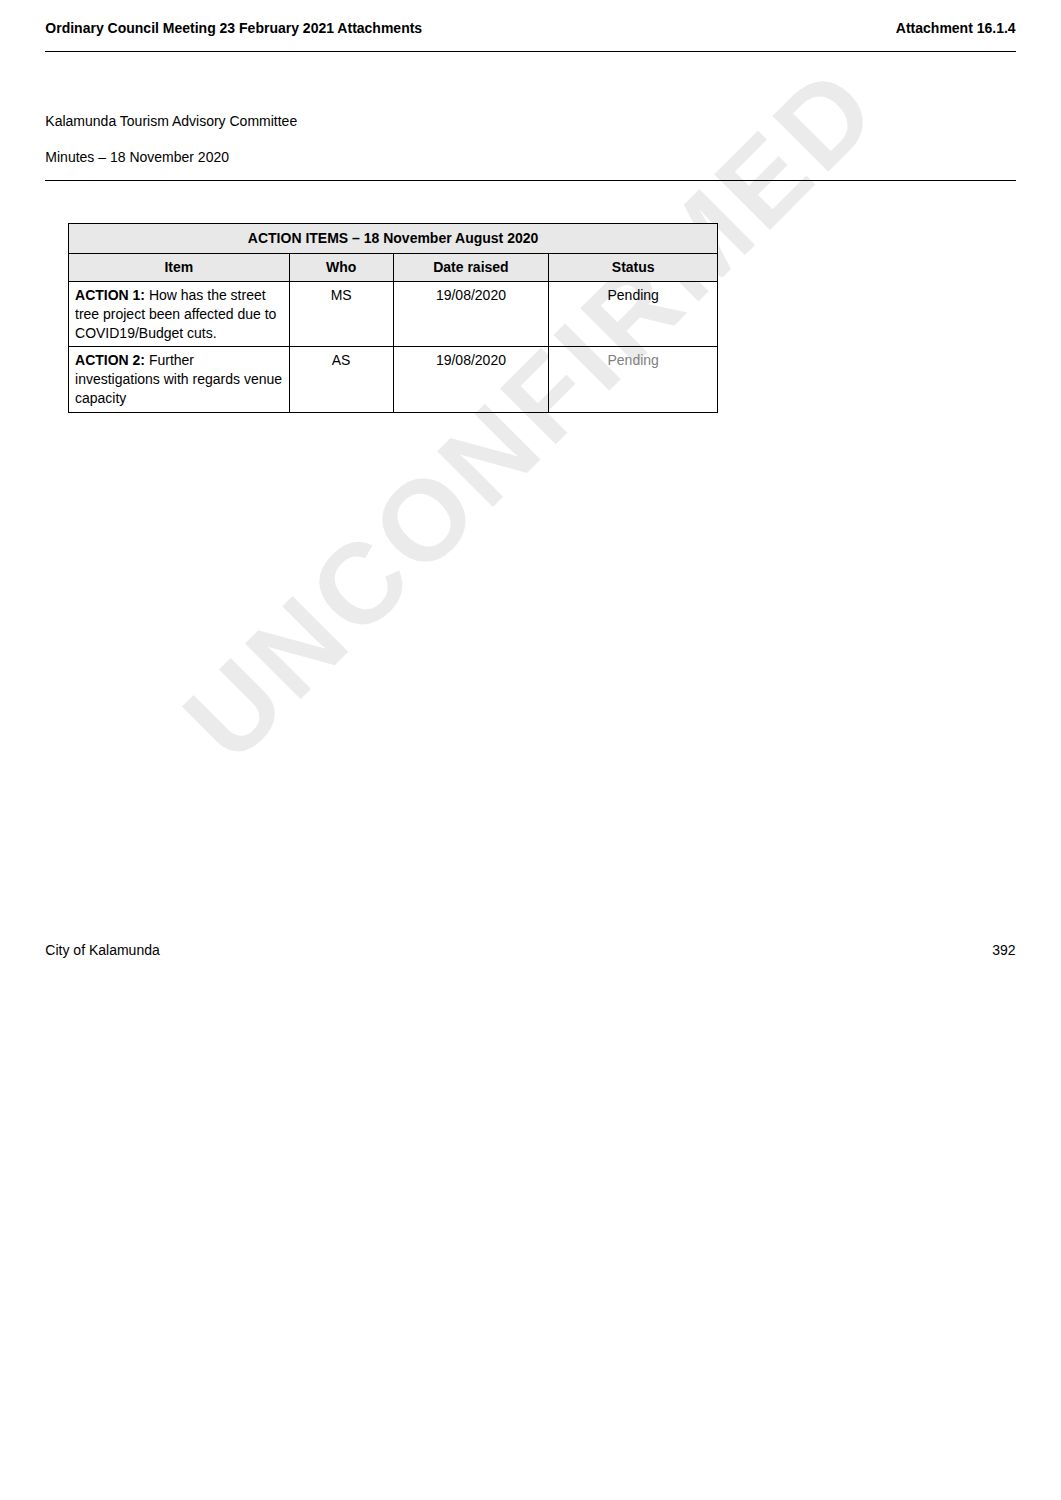UNCONFIRMED
Ordinary Council Meeting 23 February 2021 Attachments
Attachment 16.1.4
Kalamunda Tourism Advisory Committee
Minutes – 18 November 2020
ACTION ITEMS – 18 November August 2020
| Item | Who | Date raised | Status |
| --- | --- | --- | --- |
| ACTION 1: How has the street tree project been affected due to COVID19/Budget cuts. | MS | 19/08/2020 | Pending |
| ACTION 2: Further investigations with regards venue capacity | AS | 19/08/2020 | Pending |
City of Kalamunda
392